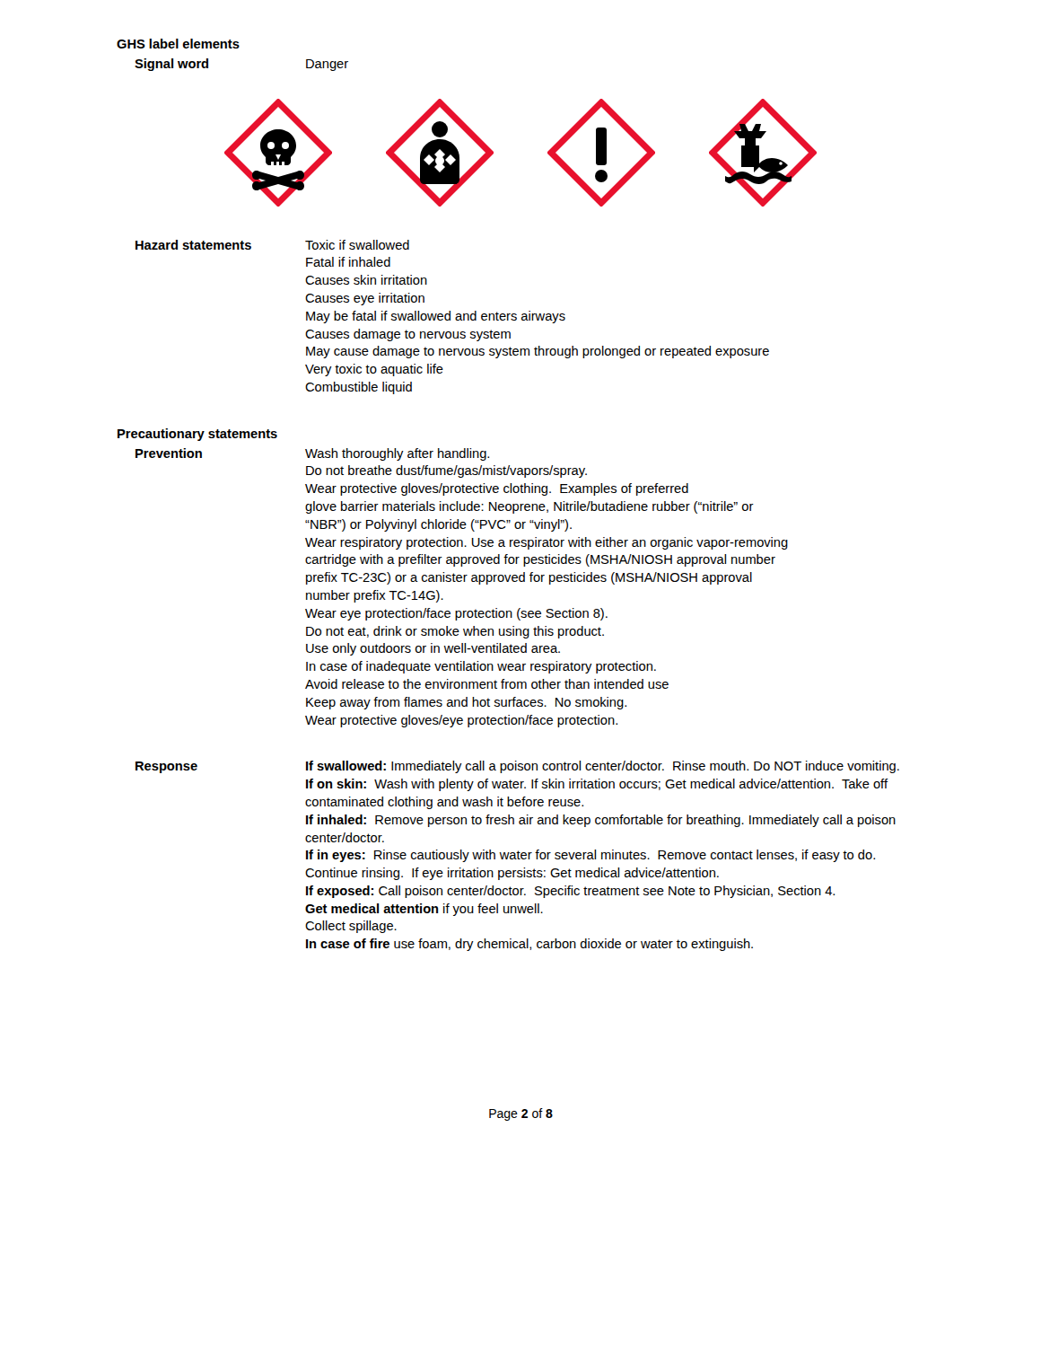GHS label elements
Signal word
Danger
Hazard statements
Toxic if swallowed
Fatal if inhaled
Causes skin irritation
Causes eye irritation
May be fatal if swallowed and enters airways
Causes damage to nervous system
May cause damage to nervous system through prolonged or repeated exposure
Very toxic to aquatic life
Combustible liquid
Precautionary statements
Prevention
Wash thoroughly after handling.
Do not breathe dust/fume/gas/mist/vapors/spray.
Wear protective gloves/protective clothing. Examples of preferred
glove barrier materials include: Neoprene, Nitrile/butadiene rubber (“nitrile” or
“NBR”) or Polyvinyl chloride (“PVC” or “vinyl”).
Wear respiratory protection. Use a respirator with either an organic vapor-removing
cartridge with a prefilter approved for pesticides (MSHA/NIOSH approval number
prefix TC-23C) or a canister approved for pesticides (MSHA/NIOSH approval
number prefix TC-14G).
Wear eye protection/face protection (see Section 8).
Do not eat, drink or smoke when using this product.
Use only outdoors or in well-ventilated area.
In case of inadequate ventilation wear respiratory protection.
Avoid release to the environment from other than intended use
Keep away from flames and hot surfaces. No smoking.
Wear protective gloves/eye protection/face protection.
Response
If swallowed: Immediately call a poison control center/doctor. Rinse mouth. Do NOT induce vomiting.
If on skin: Wash with plenty of water. If skin irritation occurs; Get medical advice/attention. Take off contaminated clothing and wash it before reuse.
If inhaled: Remove person to fresh air and keep comfortable for breathing. Immediately call a poison center/doctor.
If in eyes: Rinse cautiously with water for several minutes. Remove contact lenses, if easy to do. Continue rinsing. If eye irritation persists: Get medical advice/attention.
If exposed: Call poison center/doctor. Specific treatment see Note to Physician, Section 4.
Get medical attention if you feel unwell.
Collect spillage.
In case of fire use foam, dry chemical, carbon dioxide or water to extinguish.
Page 2 of 8